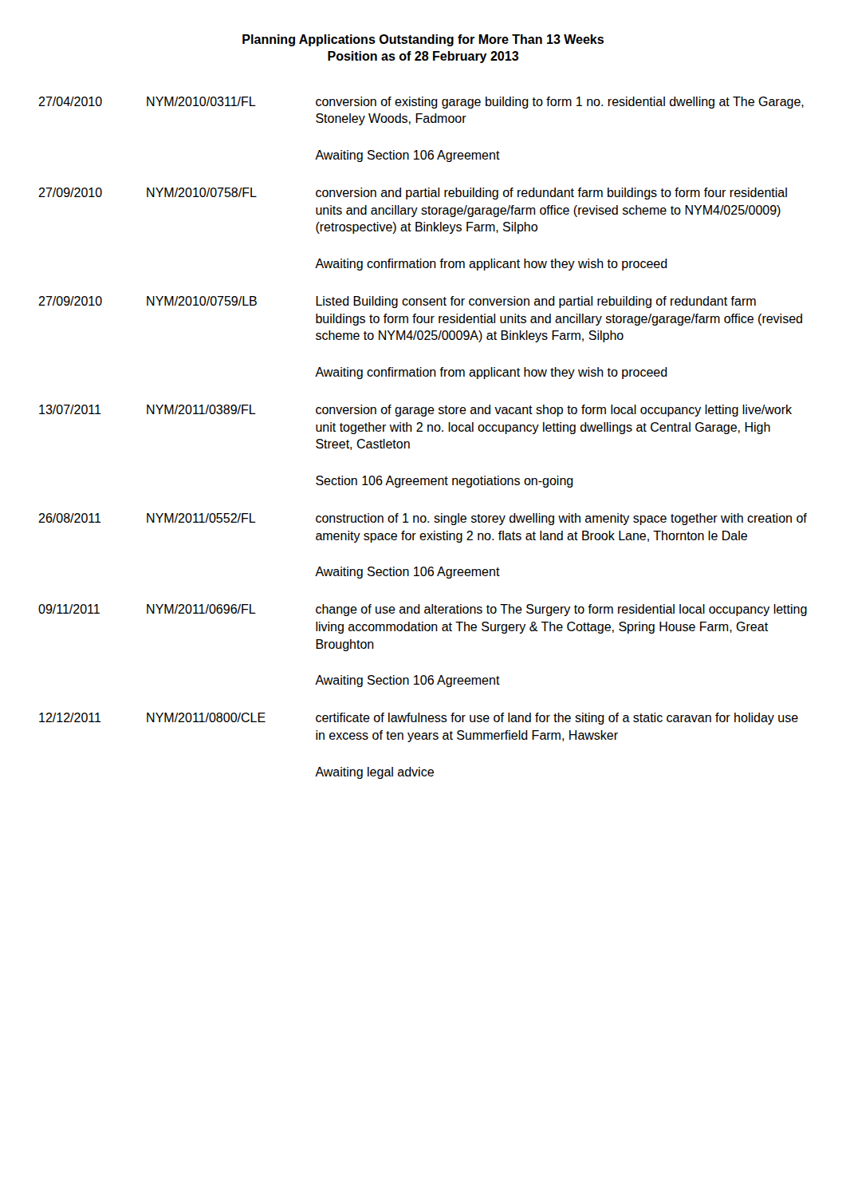Planning Applications Outstanding for More Than 13 Weeks Position as of 28 February 2013
| 27/04/2010 | NYM/2010/0311/FL | conversion of existing garage building to form 1 no. residential dwelling at The Garage, Stoneley Woods, Fadmoor Awaiting Section 106 Agreement |
| 27/09/2010 | NYM/2010/0758/FL | conversion and partial rebuilding of redundant farm buildings to form four residential units and ancillary storage/garage/farm office (revised scheme to NYM4/025/0009) (retrospective) at Binkleys Farm, Silpho Awaiting confirmation from applicant how they wish to proceed |
| 27/09/2010 | NYM/2010/0759/LB | Listed Building consent for conversion and partial rebuilding of redundant farm buildings to form four residential units and ancillary storage/garage/farm office (revised scheme to NYM4/025/0009A) at Binkleys Farm, Silpho Awaiting confirmation from applicant how they wish to proceed |
| 13/07/2011 | NYM/2011/0389/FL | conversion of garage store and vacant shop to form local occupancy letting live/work unit together with 2 no. local occupancy letting dwellings at Central Garage, High Street, Castleton Section 106 Agreement negotiations on-going |
| 26/08/2011 | NYM/2011/0552/FL | construction of 1 no. single storey dwelling with amenity space together with creation of amenity space for existing 2 no. flats at land at Brook Lane, Thornton le Dale Awaiting Section 106 Agreement |
| 09/11/2011 | NYM/2011/0696/FL | change of use and alterations to The Surgery to form residential local occupancy letting living accommodation at The Surgery & The Cottage, Spring House Farm, Great Broughton Awaiting Section 106 Agreement |
| 12/12/2011 | NYM/2011/0800/CLE | certificate of lawfulness for use of land for the siting of a static caravan for holiday use in excess of ten years at Summerfield Farm, Hawsker Awaiting legal advice |